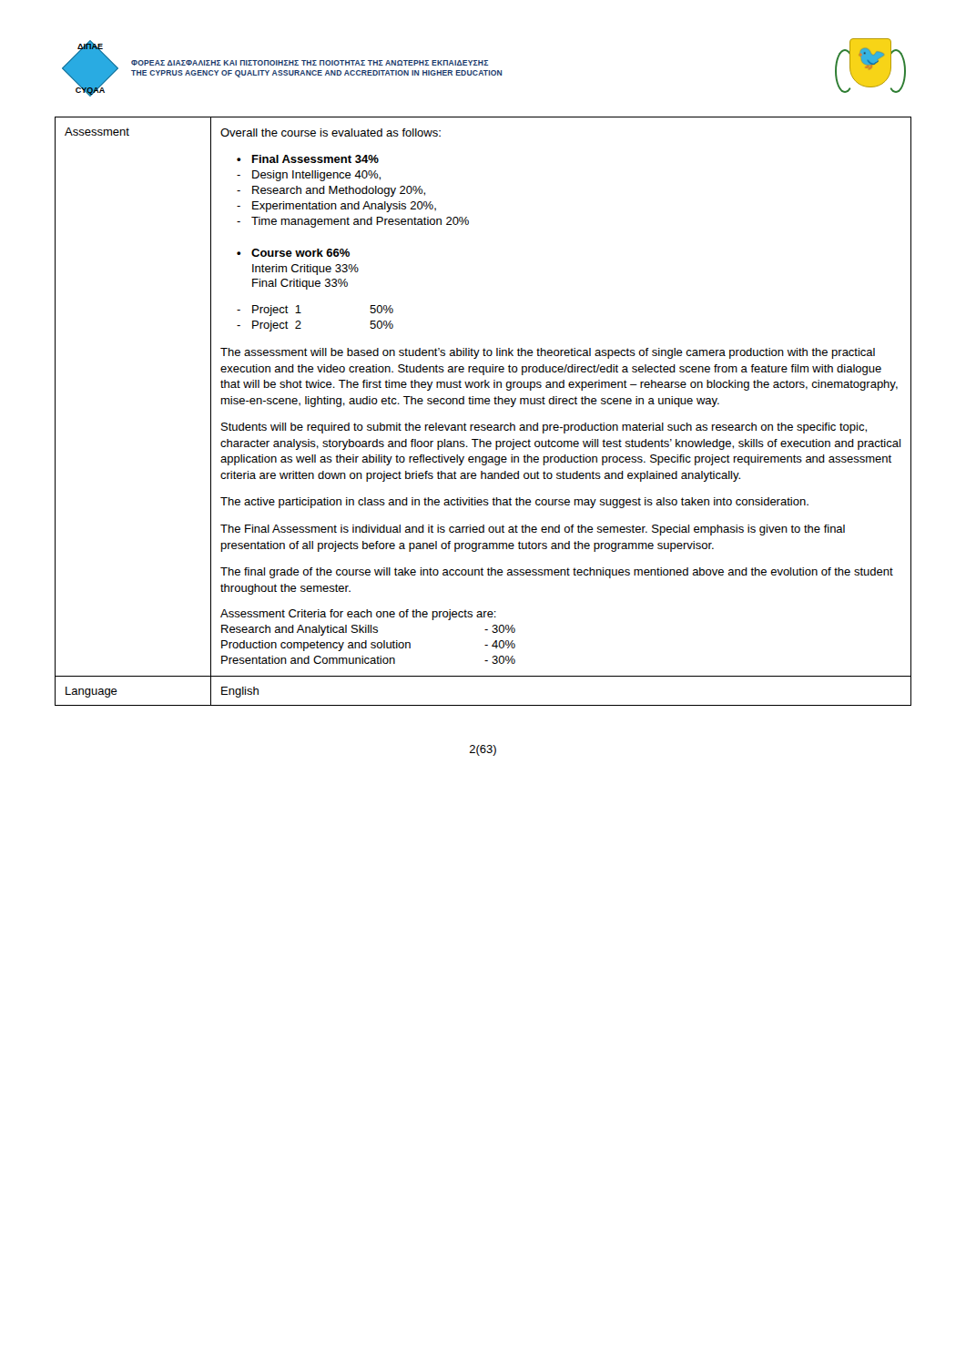ΔΙΠΑΕ
CYQAA
ΦΟΡΕΑΣ ΔΙΑΣΦΑΛΙΣΗΣ ΚΑΙ ΠΙΣΤΟΠΟΙΗΣΗΣ ΤΗΣ ΠΟΙΟΤΗΤΑΣ ΤΗΣ ΑΝΩΤΕΡΗΣ ΕΚΠΑΙΔΕΥΣΗΣ
THE CYPRUS AGENCY OF QUALITY ASSURANCE AND ACCREDITATION IN HIGHER EDUCATION
🐦
| Assessment | Overall the course is evaluated as follows: Final Assessment 34% Design Intelligence 40%, Research and Methodology 20%, Experimentation and Analysis 20%, Time management and Presentation 20% Course work 66% Interim Critique 33% Final Critique 33% Project 1 50% Project 2 50% The assessment will be based on student’s ability to link the theoretical aspects of single camera production with the practical execution and the video creation. Students are require to produce/direct/edit a selected scene from a feature film with dialogue that will be shot twice. The first time they must work in groups and experiment – rehearse on blocking the actors, cinematography, mise-en-scene, lighting, audio etc. The second time they must direct the scene in a unique way. Students will be required to submit the relevant research and pre-production material such as research on the specific topic, character analysis, storyboards and floor plans. The project outcome will test students’ knowledge, skills of execution and practical application as well as their ability to reflectively engage in the production process. Specific project requirements and assessment criteria are written down on project briefs that are handed out to students and explained analytically. The active participation in class and in the activities that the course may suggest is also taken into consideration. The Final Assessment is individual and it is carried out at the end of the semester. Special emphasis is given to the final presentation of all projects before a panel of programme tutors and the programme supervisor. The final grade of the course will take into account the assessment techniques mentioned above and the evolution of the student throughout the semester. Assessment Criteria for each one of the projects are: Research and Analytical Skills - 30% Production competency and solution - 40% Presentation and Communication - 30% |
| Language | English |
2(63)